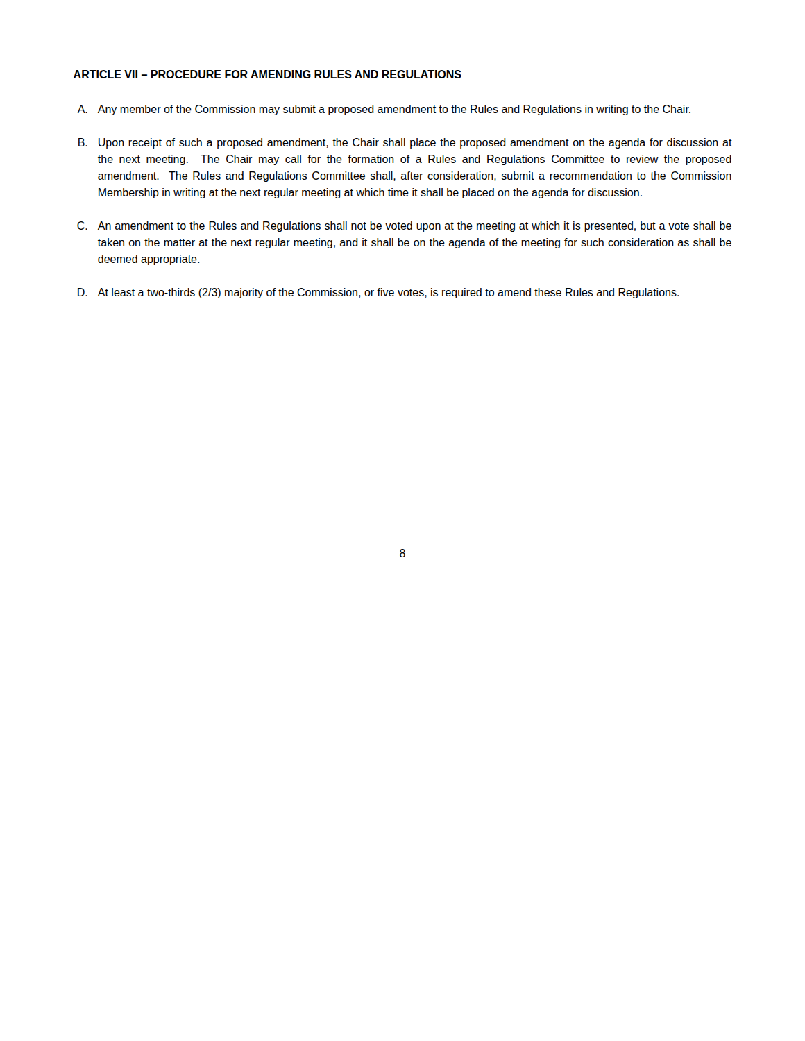ARTICLE VII – PROCEDURE FOR AMENDING RULES AND REGULATIONS
Any member of the Commission may submit a proposed amendment to the Rules and Regulations in writing to the Chair.
Upon receipt of such a proposed amendment, the Chair shall place the proposed amendment on the agenda for discussion at the next meeting. The Chair may call for the formation of a Rules and Regulations Committee to review the proposed amendment. The Rules and Regulations Committee shall, after consideration, submit a recommendation to the Commission Membership in writing at the next regular meeting at which time it shall be placed on the agenda for discussion.
An amendment to the Rules and Regulations shall not be voted upon at the meeting at which it is presented, but a vote shall be taken on the matter at the next regular meeting, and it shall be on the agenda of the meeting for such consideration as shall be deemed appropriate.
At least a two-thirds (2/3) majority of the Commission, or five votes, is required to amend these Rules and Regulations.
8